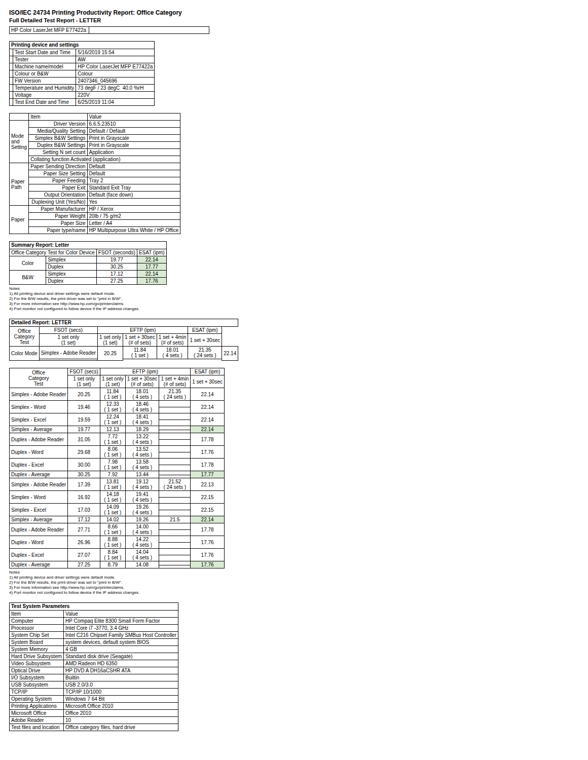ISO/IEC 24734 Printing Productivity Report: Office Category
Full Detailed Test Report - LETTER
| HP Color LaserJet MFP E77422a | |
| Printing device and settings |
| | Test Start Date and Time | 5/16/2019 15:54 |
| | Tester | AW |
| | Machine name/model | HP Color LaserJet MFP E77422a |
| | Colour or B&W | Colour |
| | FW Version | 2407346_045696 |
| | Temperature and Humidity | 73 degF / 23 degC 40.0 %rH |
| | Voltage | 220V |
| | Test End Date and Time | 6/25/2019 11:04 |
| | Item | Value |
| Mode and Setting | Driver Version | 6.6.5.23510 |
| Media/Quality Setting | Default / Default |
| Simplex B&W Settings | Print in Grayscale |
| Duplex B&W Settings | Print in Grayscale |
| Setting N set count | Application |
| Collating function Activated (application) |
| Paper Path | Paper Sending Direction | Default |
| Paper Size Setting | Default |
| Paper Feeding | Tray 2 |
| Paper Exit | Standard Exit Tray |
| Output Orientation | Default (face down) |
| Duplexing Unit (Yes/No) | Yes |
| Paper | Paper Manufacturer | HP / Xerox |
| Paper Weight | 20lb / 75 g/m2 |
| Paper Size | Letter / A4 |
| Paper type/name | HP Multipurpose Ultra White / HP Office |
| Summary Report: Letter |
| Office Category Test for Color Device | FSOT (seconds) | ESAT (ipm) |
| Color | Simplex | 19.77 | 22.14 |
| Duplex | 30.25 | 17.77 |
| B&W | Simplex | 17.12 | 22.14 |
| Duplex | 27.25 | 17.76 |
Notes
1) All printing device and driver settings were default mode.
2) For the B/W results, the print driver was set to "print in B/W".
3) For more information see http://www.hp.com/go/printerclaims.
4) Port monitor not configured to follow device if the IP address changes.
| Detailed Report: LETTER |
| Office Category Test | FSOT (secs) | EFTP (ipm) | ESAT (ipm) |
| 1 set only (1 set) | 1 set only (1 set) | 1 set + 30sec (# of sets) | 1 set + 4min (# of sets) | 1 set + 30sec |
| Color Mode | Simplex - Adobe Reader | 20.25 | 11.84 ( 1 set ) | 18.01 ( 4 sets ) | 21.35 ( 24 sets ) | 22.14 |
| Office Category Test | FSOT (secs) | EFTP (ipm) | ESAT (ipm) |
| 1 set only (1 set) | 1 set only (1 set) | 1 set + 30sec (# of sets) | 1 set + 4min (# of sets) | 1 set + 30sec |
| Simplex - Adobe Reader | 20.25 | 11.84 ( 1 set ) | 18.01 ( 4 sets ) | 21.35 ( 24 sets ) | 22.14 |
| Simplex - Word | 19.46 | 12.33 ( 1 set ) | 18.46 ( 4 sets ) | | 22.14 |
| Simplex - Excel | 19.59 | 12.24 ( 1 set ) | 18.41 ( 4 sets ) | | 22.14 |
| Simplex - Average | 19.77 | 12.13 | 18.29 | | 22.14 |
| Duplex - Adobe Reader | 31.05 | 7.72 ( 1 set ) | 13.22 ( 4 sets ) | | 17.78 |
| Duplex - Word | 29.68 | 8.06 ( 1 set ) | 13.52 ( 4 sets ) | | 17.76 |
| Duplex - Excel | 30.00 | 7.98 ( 1 set ) | 13.58 ( 4 sets ) | | 17.78 |
| Duplex - Average | 30.25 | 7.92 | 13.44 | | 17.77 |
| Simplex - Adobe Reader | 17.39 | 13.81 ( 1 set ) | 19.12 ( 4 sets ) | 21.52 ( 24 sets ) | 22.13 |
| Simplex - Word | 16.92 | 14.18 ( 1 set ) | 19.41 ( 4 sets ) | | 22.15 |
| Simplex - Excel | 17.03 | 14.09 ( 1 set ) | 19.26 ( 4 sets ) | | 22.15 |
| Simplex - Average | 17.12 | 14.02 | 19.26 | 21.5 | 22.14 |
| Duplex - Adobe Reader | 27.71 | 8.66 ( 1 set ) | 14.00 ( 4 sets ) | | 17.78 |
| Duplex - Word | 26.96 | 8.88 ( 1 set ) | 14.22 ( 4 sets ) | | 17.76 |
| Duplex - Excel | 27.07 | 8.84 ( 1 set ) | 14.04 ( 4 sets ) | | 17.76 |
| Duplex - Average | 27.25 | 8.79 | 14.08 | | 17.76 |
Notes
1) All printing device and driver settings were default mode.
2) For the B/W results, the print driver was set to "print in B/W".
3) For more information see http://www.hp.com/go/printerclaims.
4) Port monitor not configured to follow device if the IP address changes.
| Test System Parameters |
| Item | Value |
| Computer | HP Compaq Elite 8300 Small Form Factor |
| Processor | Intel Core i7 -3770, 3.4 GHz |
| System Chip Set | Intel C216 Chipset Family SMBus Host Controller |
| System Board | system devices, default system BIOS |
| System Memory | 4 GB |
| Hard Drive Subsystem | Standard disk drive (Seagate) |
| Video Subsystem | AMD Radeon HD 6350 |
| Optical Drive | HP DVD A DH16aCSHR ATA |
| I/O Subsystem | Builtin |
| USB Subsystem | USB 2.0/3.0 |
| TCP/IP | TCP/IP 10/1000 |
| Operating System | Windows 7 64 Bit |
| Printing Applications | Microsoft Office 2010 |
| Microsoft Office | Office 2010 |
| Adobe Reader | 10 |
| Test files and location | Office category files, hard drive |